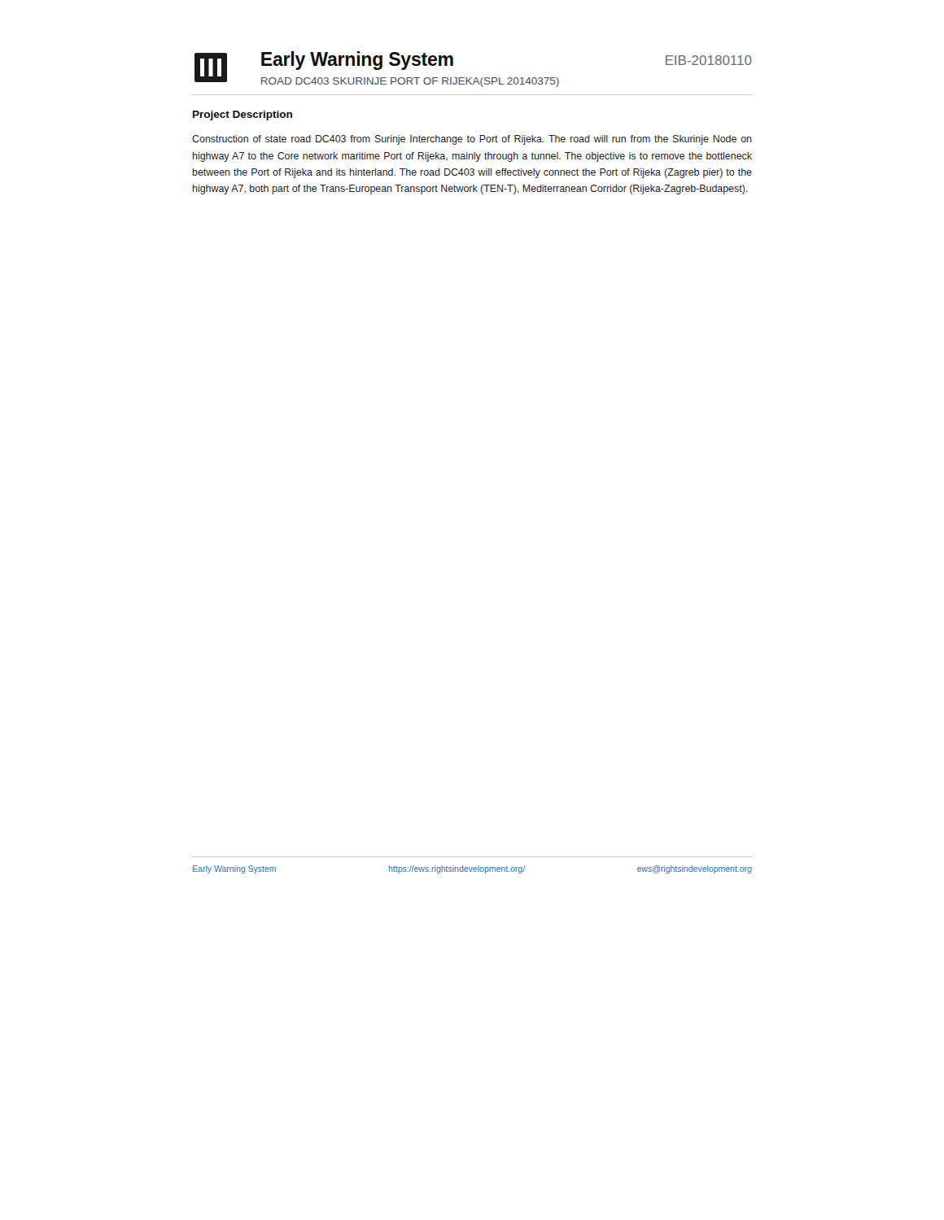Early Warning System
ROAD DC403 SKURINJE PORT OF RIJEKA(SPL 20140375)
EIB-20180110
Project Description
Construction of state road DC403 from Surinje Interchange to Port of Rijeka. The road will run from the Skurinje Node on highway A7 to the Core network maritime Port of Rijeka, mainly through a tunnel. The objective is to remove the bottleneck between the Port of Rijeka and its hinterland. The road DC403 will effectively connect the Port of Rijeka (Zagreb pier) to the highway A7, both part of the Trans-European Transport Network (TEN-T), Mediterranean Corridor (Rijeka-Zagreb-Budapest).
Early Warning System
https://ews.rightsindevelopment.org/
ews@rightsindevelopment.org